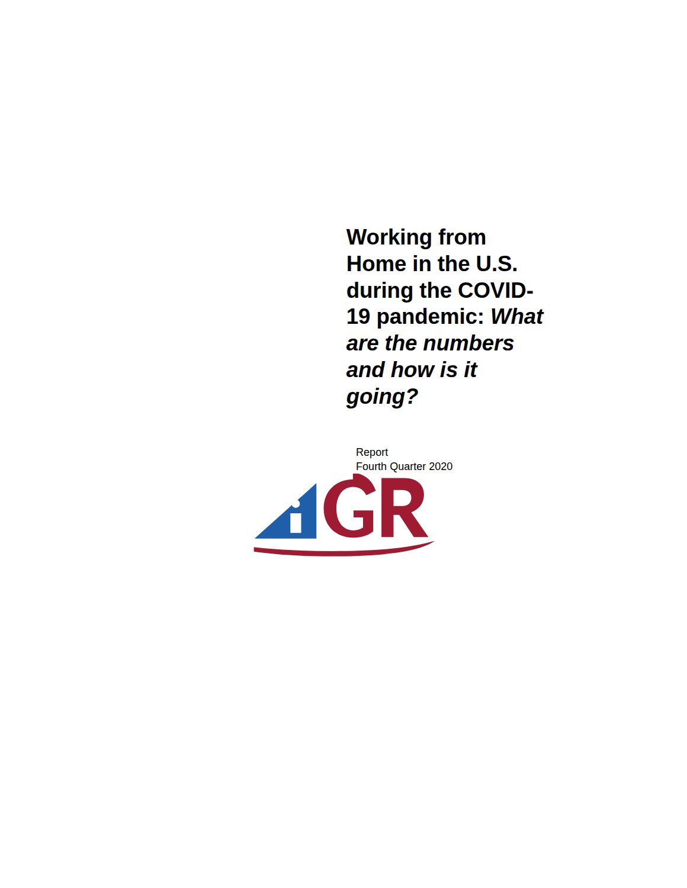Working from Home in the U.S. during the COVID-19 pandemic: What are the numbers and how is it going?
Report
Fourth Quarter 2020
iGR logo